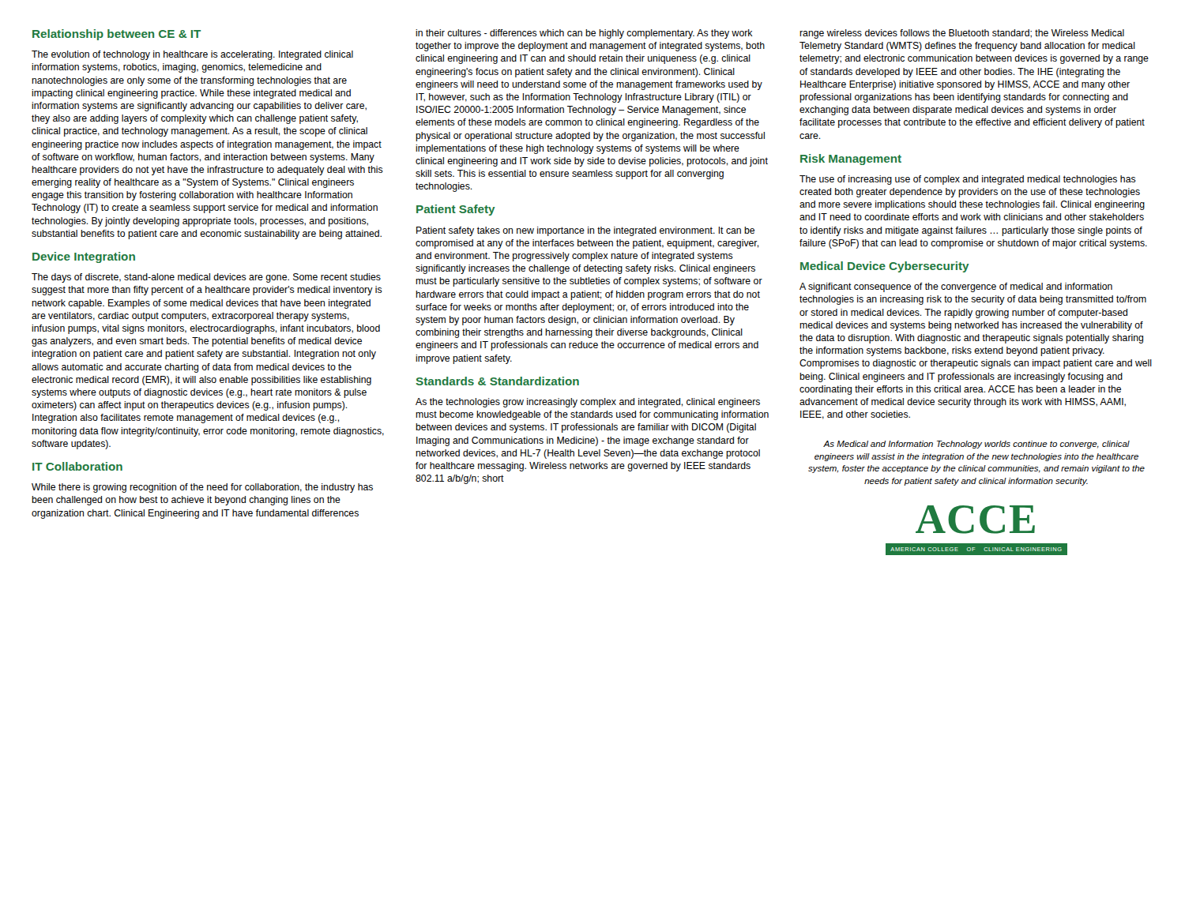Relationship between CE & IT
The evolution of technology in healthcare is accelerating. Integrated clinical information systems, robotics, imaging, genomics, telemedicine and nanotechnologies are only some of the transforming technologies that are impacting clinical engineering practice. While these integrated medical and information systems are significantly advancing our capabilities to deliver care, they also are adding layers of complexity which can challenge patient safety, clinical practice, and technology management. As a result, the scope of clinical engineering practice now includes aspects of integration management, the impact of software on workflow, human factors, and interaction between systems. Many healthcare providers do not yet have the infrastructure to adequately deal with this emerging reality of healthcare as a "System of Systems." Clinical engineers engage this transition by fostering collaboration with healthcare Information Technology (IT) to create a seamless support service for medical and information technologies. By jointly developing appropriate tools, processes, and positions, substantial benefits to patient care and economic sustainability are being attained.
Device Integration
The days of discrete, stand-alone medical devices are gone. Some recent studies suggest that more than fifty percent of a healthcare provider's medical inventory is network capable. Examples of some medical devices that have been integrated are ventilators, cardiac output computers, extracorporeal therapy systems, infusion pumps, vital signs monitors, electrocardiographs, infant incubators, blood gas analyzers, and even smart beds. The potential benefits of medical device integration on patient care and patient safety are substantial. Integration not only allows automatic and accurate charting of data from medical devices to the electronic medical record (EMR), it will also enable possibilities like establishing systems where outputs of diagnostic devices (e.g., heart rate monitors & pulse oximeters) can affect input on therapeutics devices (e.g., infusion pumps). Integration also facilitates remote management of medical devices (e.g., monitoring data flow integrity/continuity, error code monitoring, remote diagnostics, software updates).
IT Collaboration
While there is growing recognition of the need for collaboration, the industry has been challenged on how best to achieve it beyond changing lines on the organization chart. Clinical Engineering and IT have fundamental differences
in their cultures - differences which can be highly complementary. As they work together to improve the deployment and management of integrated systems, both clinical engineering and IT can and should retain their uniqueness (e.g. clinical engineering's focus on patient safety and the clinical environment). Clinical engineers will need to understand some of the management frameworks used by IT, however, such as the Information Technology Infrastructure Library (ITIL) or ISO/IEC 20000-1:2005 Information Technology – Service Management, since elements of these models are common to clinical engineering. Regardless of the physical or operational structure adopted by the organization, the most successful implementations of these high technology systems of systems will be where clinical engineering and IT work side by side to devise policies, protocols, and joint skill sets. This is essential to ensure seamless support for all converging technologies.
Patient Safety
Patient safety takes on new importance in the integrated environment. It can be compromised at any of the interfaces between the patient, equipment, caregiver, and environment. The progressively complex nature of integrated systems significantly increases the challenge of detecting safety risks. Clinical engineers must be particularly sensitive to the subtleties of complex systems; of software or hardware errors that could impact a patient; of hidden program errors that do not surface for weeks or months after deployment; or, of errors introduced into the system by poor human factors design, or clinician information overload. By combining their strengths and harnessing their diverse backgrounds, Clinical engineers and IT professionals can reduce the occurrence of medical errors and improve patient safety.
Standards & Standardization
As the technologies grow increasingly complex and integrated, clinical engineers must become knowledgeable of the standards used for communicating information between devices and systems. IT professionals are familiar with DICOM (Digital Imaging and Communications in Medicine) - the image exchange standard for networked devices, and HL-7 (Health Level Seven)—the data exchange protocol for healthcare messaging. Wireless networks are governed by IEEE standards 802.11 a/b/g/n; short
range wireless devices follows the Bluetooth standard; the Wireless Medical Telemetry Standard (WMTS) defines the frequency band allocation for medical telemetry; and electronic communication between devices is governed by a range of standards developed by IEEE and other bodies. The IHE (integrating the Healthcare Enterprise) initiative sponsored by HIMSS, ACCE and many other professional organizations has been identifying standards for connecting and exchanging data between disparate medical devices and systems in order facilitate processes that contribute to the effective and efficient delivery of patient care.
Risk Management
The use of increasing use of complex and integrated medical technologies has created both greater dependence by providers on the use of these technologies and more severe implications should these technologies fail. Clinical engineering and IT need to coordinate efforts and work with clinicians and other stakeholders to identify risks and mitigate against failures … particularly those single points of failure (SPoF) that can lead to compromise or shutdown of major critical systems.
Medical Device Cybersecurity
A significant consequence of the convergence of medical and information technologies is an increasing risk to the security of data being transmitted to/from or stored in medical devices. The rapidly growing number of computer-based medical devices and systems being networked has increased the vulnerability of the data to disruption. With diagnostic and therapeutic signals potentially sharing the information systems backbone, risks extend beyond patient privacy. Compromises to diagnostic or therapeutic signals can impact patient care and well being. Clinical engineers and IT professionals are increasingly focusing and coordinating their efforts in this critical area. ACCE has been a leader in the advancement of medical device security through its work with HIMSS, AAMI, IEEE, and other societies.
As Medical and Information Technology worlds continue to converge, clinical engineers will assist in the integration of the new technologies into the healthcare system, foster the acceptance by the clinical communities, and remain vigilant to the needs for patient safety and clinical information security.
ACCE
AMERICAN COLLEGE OF CLINICAL ENGINEERING